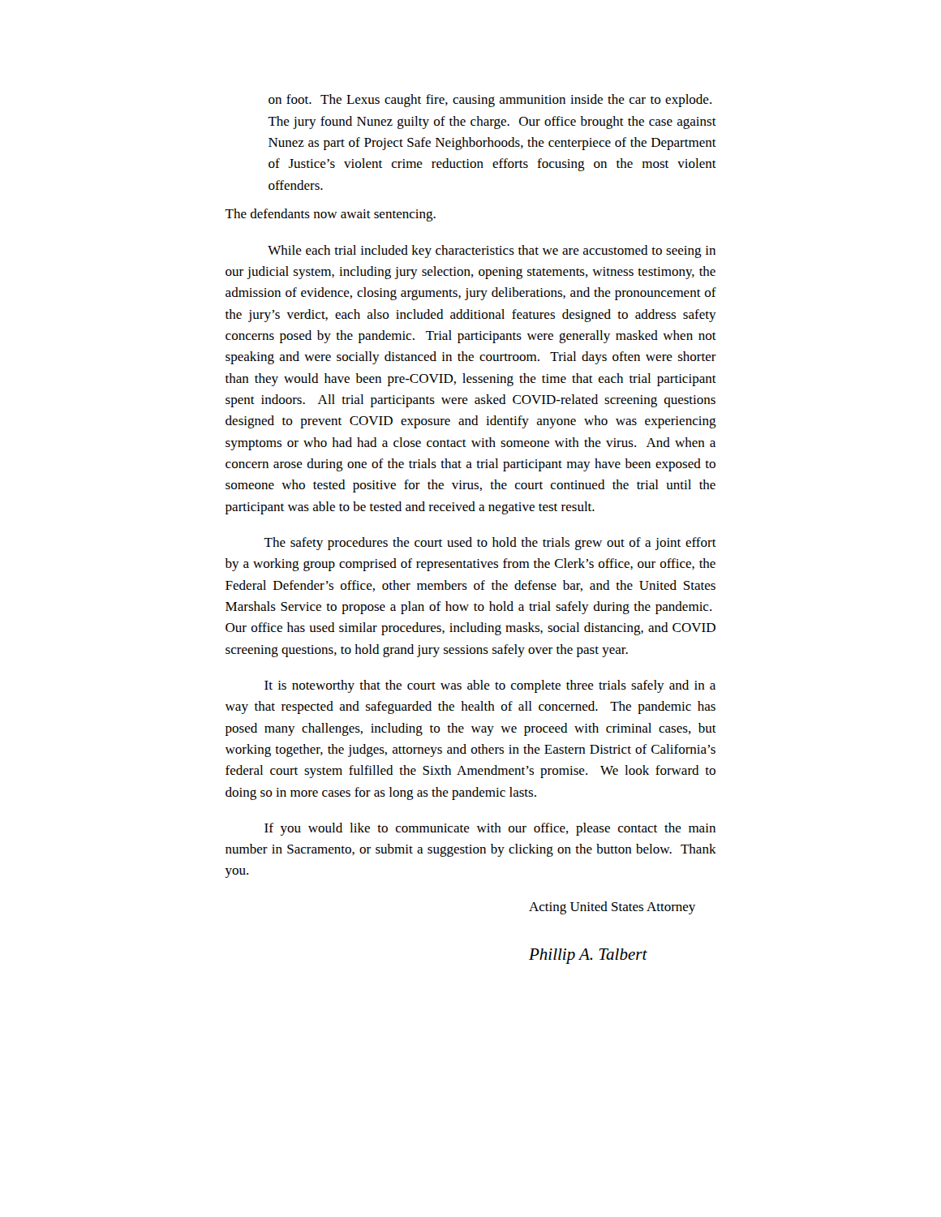on foot. The Lexus caught fire, causing ammunition inside the car to explode. The jury found Nunez guilty of the charge. Our office brought the case against Nunez as part of Project Safe Neighborhoods, the centerpiece of the Department of Justice’s violent crime reduction efforts focusing on the most violent offenders.
The defendants now await sentencing.
While each trial included key characteristics that we are accustomed to seeing in our judicial system, including jury selection, opening statements, witness testimony, the admission of evidence, closing arguments, jury deliberations, and the pronouncement of the jury’s verdict, each also included additional features designed to address safety concerns posed by the pandemic. Trial participants were generally masked when not speaking and were socially distanced in the courtroom. Trial days often were shorter than they would have been pre-COVID, lessening the time that each trial participant spent indoors. All trial participants were asked COVID-related screening questions designed to prevent COVID exposure and identify anyone who was experiencing symptoms or who had had a close contact with someone with the virus. And when a concern arose during one of the trials that a trial participant may have been exposed to someone who tested positive for the virus, the court continued the trial until the participant was able to be tested and received a negative test result.
The safety procedures the court used to hold the trials grew out of a joint effort by a working group comprised of representatives from the Clerk’s office, our office, the Federal Defender’s office, other members of the defense bar, and the United States Marshals Service to propose a plan of how to hold a trial safely during the pandemic. Our office has used similar procedures, including masks, social distancing, and COVID screening questions, to hold grand jury sessions safely over the past year.
It is noteworthy that the court was able to complete three trials safely and in a way that respected and safeguarded the health of all concerned. The pandemic has posed many challenges, including to the way we proceed with criminal cases, but working together, the judges, attorneys and others in the Eastern District of California’s federal court system fulfilled the Sixth Amendment’s promise. We look forward to doing so in more cases for as long as the pandemic lasts.
If you would like to communicate with our office, please contact the main number in Sacramento, or submit a suggestion by clicking on the button below. Thank you.
Acting United States Attorney
Phillip A. Talbert